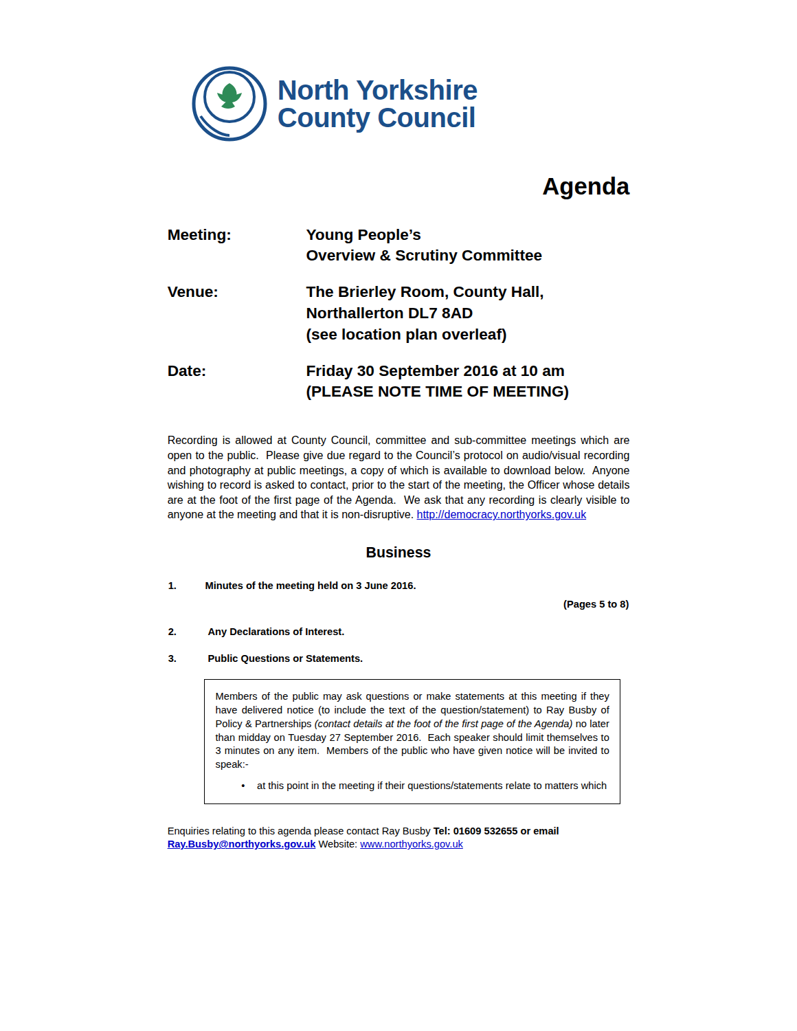North Yorkshire County Council
Agenda
| Meeting: | Young People’s Overview & Scrutiny Committee |
| Venue: | The Brierley Room, County Hall, Northallerton DL7 8AD (see location plan overleaf) |
| Date: | Friday 30 September 2016 at 10 am (PLEASE NOTE TIME OF MEETING) |
Recording is allowed at County Council, committee and sub-committee meetings which are open to the public. Please give due regard to the Council’s protocol on audio/visual recording and photography at public meetings, a copy of which is available to download below. Anyone wishing to record is asked to contact, prior to the start of the meeting, the Officer whose details are at the foot of the first page of the Agenda. We ask that any recording is clearly visible to anyone at the meeting and that it is non-disruptive. http://democracy.northyorks.gov.uk
Business
| 1. | Minutes of the meeting held on 3 June 2016. (Pages 5 to 8) |
| 2. | Any Declarations of Interest. |
| 3. | Public Questions or Statements. |
Members of the public may ask questions or make statements at this meeting if they have delivered notice (to include the text of the question/statement) to Ray Busby of Policy & Partnerships (contact details at the foot of the first page of the Agenda) no later than midday on Tuesday 27 September 2016. Each speaker should limit themselves to 3 minutes on any item. Members of the public who have given notice will be invited to speak:-
at this point in the meeting if their questions/statements relate to matters which
Enquiries relating to this agenda please contact Ray Busby Tel: 01609 532655 or email
Ray.Busby@northyorks.gov.uk Website: www.northyorks.gov.uk